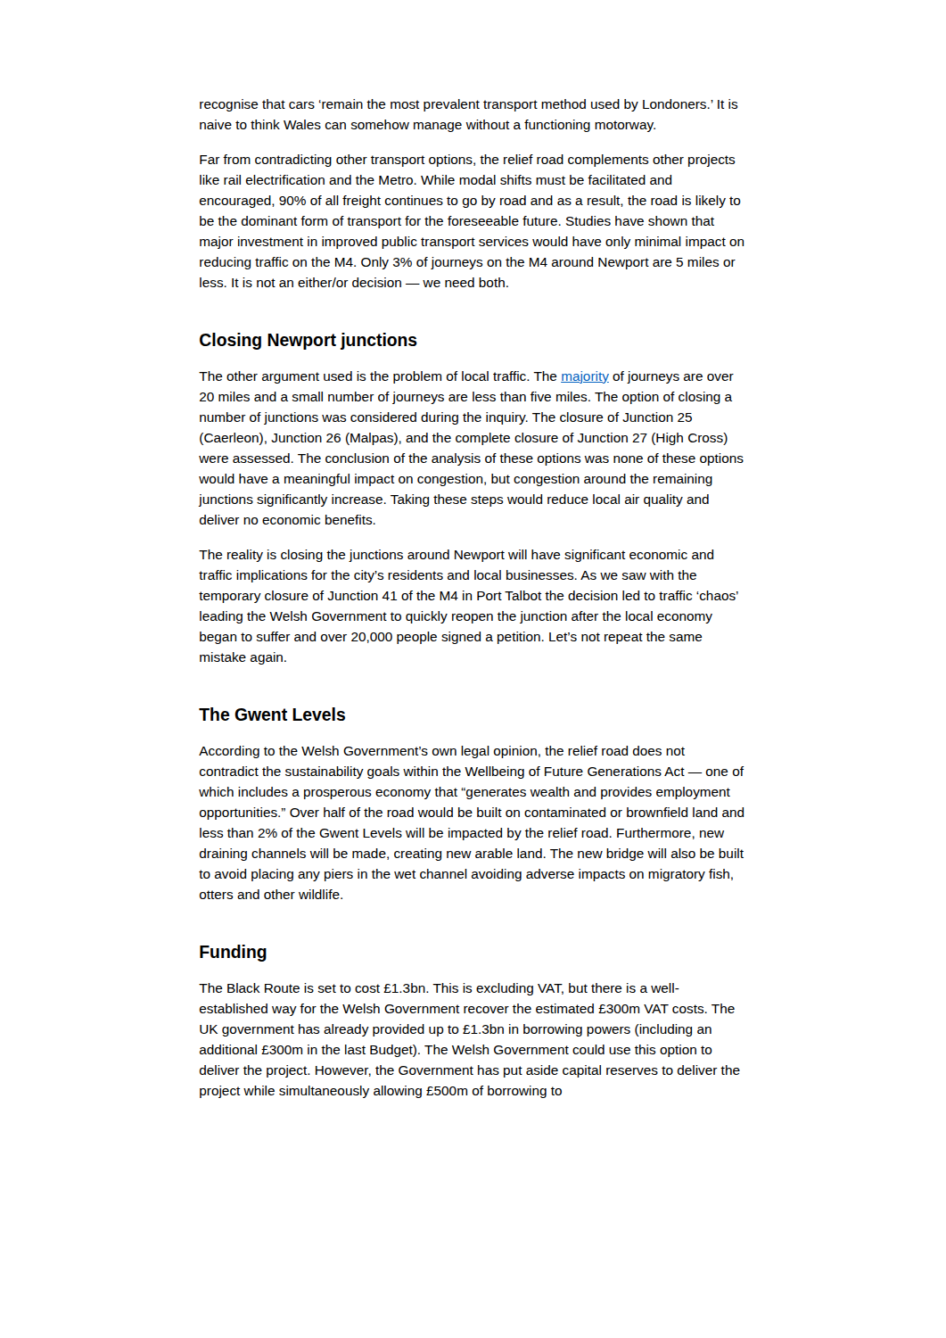recognise that cars ‘remain the most prevalent transport method used by Londoners.’ It is naive to think Wales can somehow manage without a functioning motorway.
Far from contradicting other transport options, the relief road complements other projects like rail electrification and the Metro. While modal shifts must be facilitated and encouraged, 90% of all freight continues to go by road and as a result, the road is likely to be the dominant form of transport for the foreseeable future. Studies have shown that major investment in improved public transport services would have only minimal impact on reducing traffic on the M4. Only 3% of journeys on the M4 around Newport are 5 miles or less. It is not an either/or decision — we need both.
Closing Newport junctions
The other argument used is the problem of local traffic. The majority of journeys are over 20 miles and a small number of journeys are less than five miles. The option of closing a number of junctions was considered during the inquiry. The closure of Junction 25 (Caerleon), Junction 26 (Malpas), and the complete closure of Junction 27 (High Cross) were assessed. The conclusion of the analysis of these options was none of these options would have a meaningful impact on congestion, but congestion around the remaining junctions significantly increase. Taking these steps would reduce local air quality and deliver no economic benefits.
The reality is closing the junctions around Newport will have significant economic and traffic implications for the city’s residents and local businesses. As we saw with the temporary closure of Junction 41 of the M4 in Port Talbot the decision led to traffic ‘chaos’ leading the Welsh Government to quickly reopen the junction after the local economy began to suffer and over 20,000 people signed a petition. Let’s not repeat the same mistake again.
The Gwent Levels
According to the Welsh Government’s own legal opinion, the relief road does not contradict the sustainability goals within the Wellbeing of Future Generations Act — one of which includes a prosperous economy that “generates wealth and provides employment opportunities.” Over half of the road would be built on contaminated or brownfield land and less than 2% of the Gwent Levels will be impacted by the relief road. Furthermore, new draining channels will be made, creating new arable land. The new bridge will also be built to avoid placing any piers in the wet channel avoiding adverse impacts on migratory fish, otters and other wildlife.
Funding
The Black Route is set to cost £1.3bn. This is excluding VAT, but there is a well-established way for the Welsh Government recover the estimated £300m VAT costs. The UK government has already provided up to £1.3bn in borrowing powers (including an additional £300m in the last Budget). The Welsh Government could use this option to deliver the project. However, the Government has put aside capital reserves to deliver the project while simultaneously allowing £500m of borrowing to